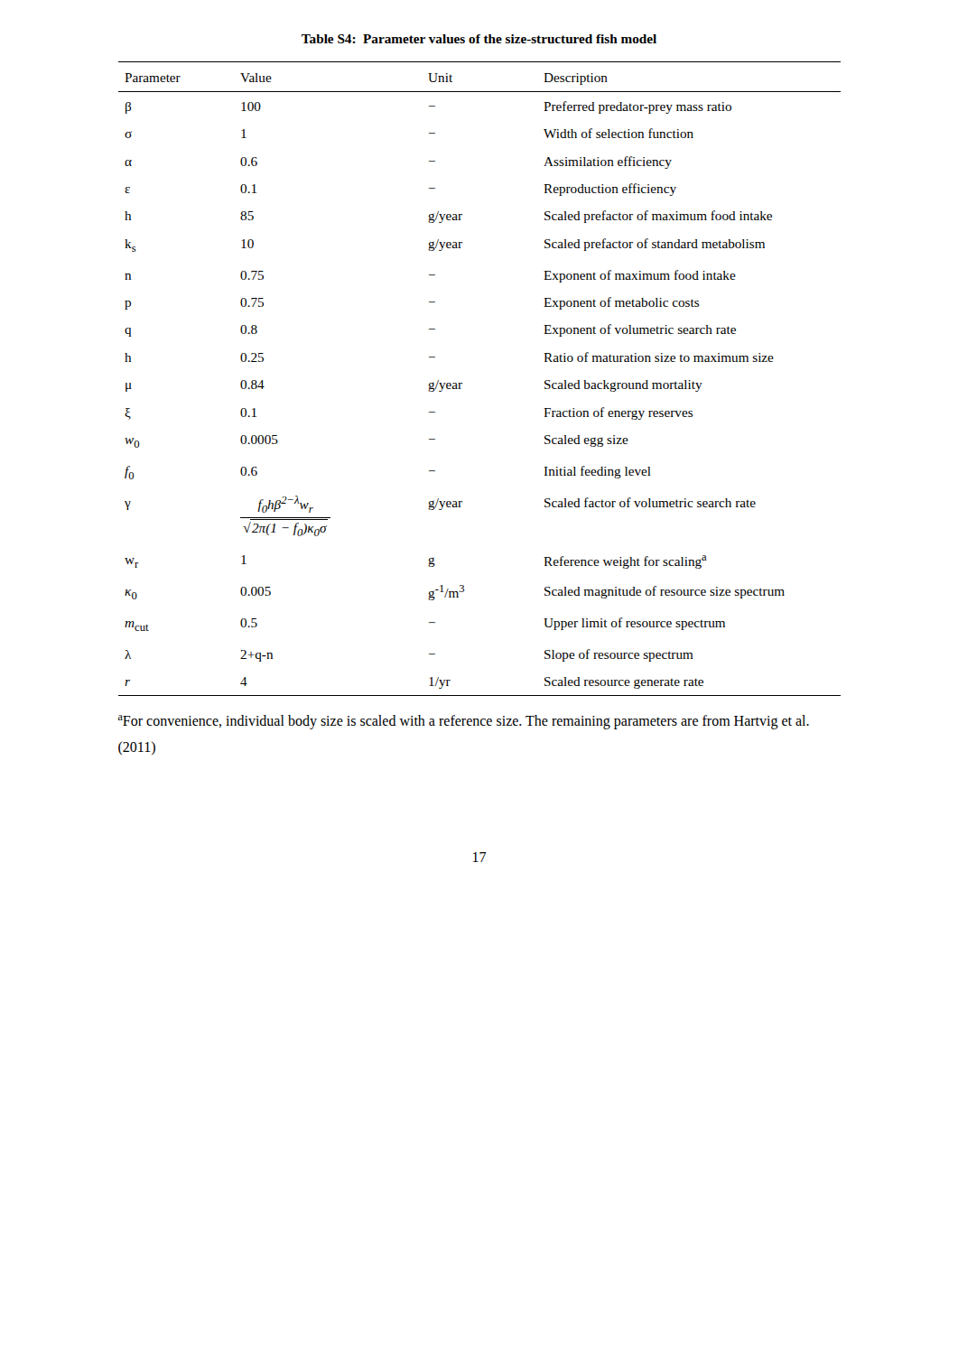Table S4: Parameter values of the size-structured fish model
| Parameter | Value | Unit | Description |
| --- | --- | --- | --- |
| β | 100 | − | Preferred predator-prey mass ratio |
| σ | 1 | − | Width of selection function |
| α | 0.6 | − | Assimilation efficiency |
| ε | 0.1 | − | Reproduction efficiency |
| h | 85 | g/year | Scaled prefactor of maximum food intake |
| k s | 10 | g/year | Scaled prefactor of standard metabolism |
| n | 0.75 | − | Exponent of maximum food intake |
| p | 0.75 | − | Exponent of metabolic costs |
| q | 0.8 | − | Exponent of volumetric search rate |
| h | 0.25 | − | Ratio of maturation size to maximum size |
| μ | 0.84 | g/year | Scaled background mortality |
| ξ | 0.1 | − | Fraction of energy reserves |
| w 0 | 0.0005 | − | Scaled egg size |
| f 0 | 0.6 | − | Initial feeding level |
| γ | f 0 h β 2−λ w r √ 2π(1 − f 0 ) κ 0 σ | g/year | Scaled factor of volumetric search rate |
| w r | 1 | g | Reference weight for scaling a |
| κ 0 | 0.005 | g -1 /m 3 | Scaled magnitude of resource size spectrum |
| m cut | 0.5 | − | Upper limit of resource spectrum |
| λ | 2+q-n | − | Slope of resource spectrum |
| r | 4 | 1/yr | Scaled resource generate rate |
aFor convenience, individual body size is scaled with a reference size. The remaining parameters are from Hartvig et al. (2011)
17